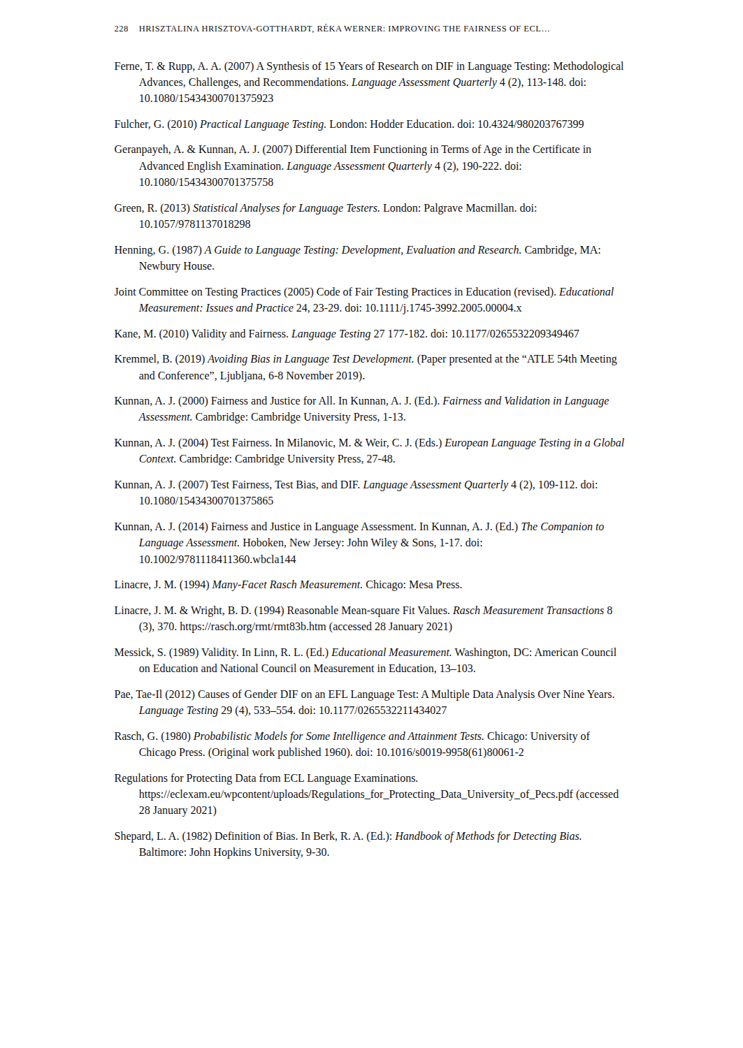228 Hrisztalina Hrisztova-Gotthardt, Réka Werner: Improving the Fairness of ECL…
Ferne, T. & Rupp, A. A. (2007) A Synthesis of 15 Years of Research on DIF in Language Testing: Methodological Advances, Challenges, and Recommendations. Language Assessment Quarterly 4 (2), 113-148. doi: 10.1080/15434300701375923
Fulcher, G. (2010) Practical Language Testing. London: Hodder Education. doi: 10.4324/980203767399
Geranpayeh, A. & Kunnan, A. J. (2007) Differential Item Functioning in Terms of Age in the Certificate in Advanced English Examination. Language Assessment Quarterly 4 (2), 190-222. doi: 10.1080/15434300701375758
Green, R. (2013) Statistical Analyses for Language Testers. London: Palgrave Macmillan. doi: 10.1057/9781137018298
Henning, G. (1987) A Guide to Language Testing: Development, Evaluation and Research. Cambridge, MA: Newbury House.
Joint Committee on Testing Practices (2005) Code of Fair Testing Practices in Education (revised). Educational Measurement: Issues and Practice 24, 23-29. doi: 10.1111/j.1745-3992.2005.00004.x
Kane, M. (2010) Validity and Fairness. Language Testing 27 177-182. doi: 10.1177/0265532209349467
Kremmel, B. (2019) Avoiding Bias in Language Test Development. (Paper presented at the “ATLE 54th Meeting and Conference”, Ljubljana, 6-8 November 2019).
Kunnan, A. J. (2000) Fairness and Justice for All. In Kunnan, A. J. (Ed.). Fairness and Validation in Language Assessment. Cambridge: Cambridge University Press, 1-13.
Kunnan, A. J. (2004) Test Fairness. In Milanovic, M. & Weir, C. J. (Eds.) European Language Testing in a Global Context. Cambridge: Cambridge University Press, 27-48.
Kunnan, A. J. (2007) Test Fairness, Test Bias, and DIF. Language Assessment Quarterly 4 (2), 109-112. doi: 10.1080/15434300701375865
Kunnan, A. J. (2014) Fairness and Justice in Language Assessment. In Kunnan, A. J. (Ed.) The Companion to Language Assessment. Hoboken, New Jersey: John Wiley & Sons, 1-17. doi: 10.1002/9781118411360.wbcla144
Linacre, J. M. (1994) Many-Facet Rasch Measurement. Chicago: Mesa Press.
Linacre, J. M. & Wright, B. D. (1994) Reasonable Mean-square Fit Values. Rasch Measurement Transactions 8 (3), 370. https://rasch.org/rmt/rmt83b.htm (accessed 28 January 2021)
Messick, S. (1989) Validity. In Linn, R. L. (Ed.) Educational Measurement. Washington, DC: American Council on Education and National Council on Measurement in Education, 13–103.
Pae, Tae-Il (2012) Causes of Gender DIF on an EFL Language Test: A Multiple Data Analysis Over Nine Years. Language Testing 29 (4), 533–554. doi: 10.1177/0265532211434027
Rasch, G. (1980) Probabilistic Models for Some Intelligence and Attainment Tests. Chicago: University of Chicago Press. (Original work published 1960). doi: 10.1016/s0019-9958(61)80061-2
Regulations for Protecting Data from ECL Language Examinations. https://eclexam.eu/wpcontent/uploads/Regulations_for_Protecting_Data_University_of_Pecs.pdf (accessed 28 January 2021)
Shepard, L. A. (1982) Definition of Bias. In Berk, R. A. (Ed.): Handbook of Methods for Detecting Bias. Baltimore: John Hopkins University, 9-30.